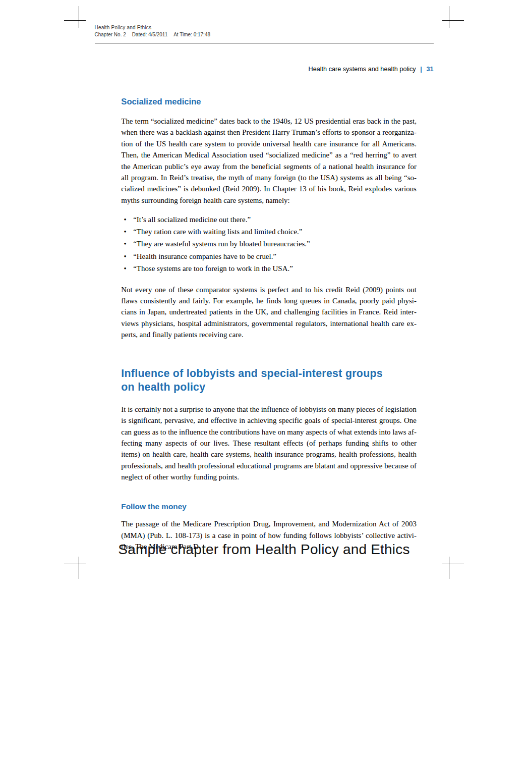Health Policy and Ethics
Chapter No. 2 Dated: 4/5/2011 At Time: 0:17:48
Health care systems and health policy | 31
Socialized medicine
The term “socialized medicine” dates back to the 1940s, 12 US presidential eras back in the past, when there was a backlash against then President Harry Truman’s efforts to sponsor a reorganization of the US health care system to provide universal health care insurance for all Americans. Then, the American Medical Association used “socialized medicine” as a “red herring” to avert the American public’s eye away from the beneficial segments of a national health insurance for all program. In Reid’s treatise, the myth of many foreign (to the USA) systems as all being “socialized medicines” is debunked (Reid 2009). In Chapter 13 of his book, Reid explodes various myths surrounding foreign health care systems, namely:
“It’s all socialized medicine out there.”
“They ration care with waiting lists and limited choice.”
“They are wasteful systems run by bloated bureaucracies.”
“Health insurance companies have to be cruel.”
“Those systems are too foreign to work in the USA.”
Not every one of these comparator systems is perfect and to his credit Reid (2009) points out flaws consistently and fairly. For example, he finds long queues in Canada, poorly paid physicians in Japan, undertreated patients in the UK, and challenging facilities in France. Reid interviews physicians, hospital administrators, governmental regulators, international health care experts, and finally patients receiving care.
Influence of lobbyists and special-interest groups
on health policy
It is certainly not a surprise to anyone that the influence of lobbyists on many pieces of legislation is significant, pervasive, and effective in achieving specific goals of special-interest groups. One can guess as to the influence the contributions have on many aspects of what extends into laws affecting many aspects of our lives. These resultant effects (of perhaps funding shifts to other items) on health care, health care systems, health insurance programs, health professions, health professionals, and health professional educational programs are blatant and oppressive because of neglect of other worthy funding points.
Follow the money
The passage of the Medicare Prescription Drug, Improvement, and Modernization Act of 2003 (MMA) (Pub. L. 108-173) is a case in point of how funding follows lobbyists’ collective activities. The Medicare Part D
Sample chapter from Health Policy and Ethics